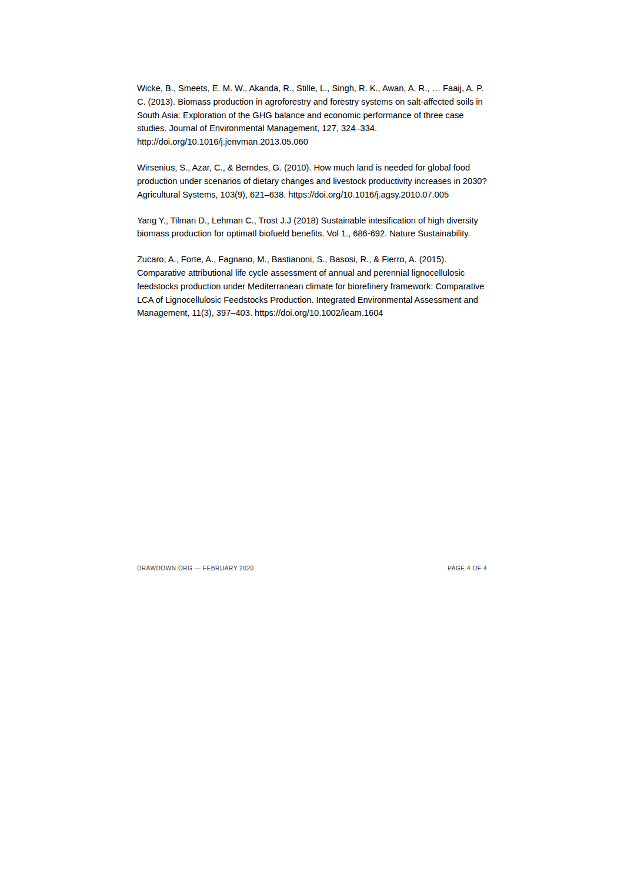Wicke, B., Smeets, E. M. W., Akanda, R., Stille, L., Singh, R. K., Awan, A. R., … Faaij, A. P. C. (2013). Biomass production in agroforestry and forestry systems on salt-affected soils in South Asia: Exploration of the GHG balance and economic performance of three case studies. Journal of Environmental Management, 127, 324–334. http://doi.org/10.1016/j.jenvman.2013.05.060
Wirsenius, S., Azar, C., & Berndes, G. (2010). How much land is needed for global food production under scenarios of dietary changes and livestock productivity increases in 2030? Agricultural Systems, 103(9), 621–638. https://doi.org/10.1016/j.agsy.2010.07.005
Yang Y., Tilman D., Lehman C., Trost J.J (2018) Sustainable intesification of high diversity biomass production for optimatl biofueld benefits. Vol 1., 686-692. Nature Sustainability.
Zucaro, A., Forte, A., Fagnano, M., Bastianoni, S., Basosi, R., & Fierro, A. (2015). Comparative attributional life cycle assessment of annual and perennial lignocellulosic feedstocks production under Mediterranean climate for biorefinery framework: Comparative LCA of Lignocellulosic Feedstocks Production. Integrated Environmental Assessment and Management, 11(3), 397–403. https://doi.org/10.1002/ieam.1604
DRAWDOWN.ORG — FEBRUARY 2020 PAGE 4 OF 4